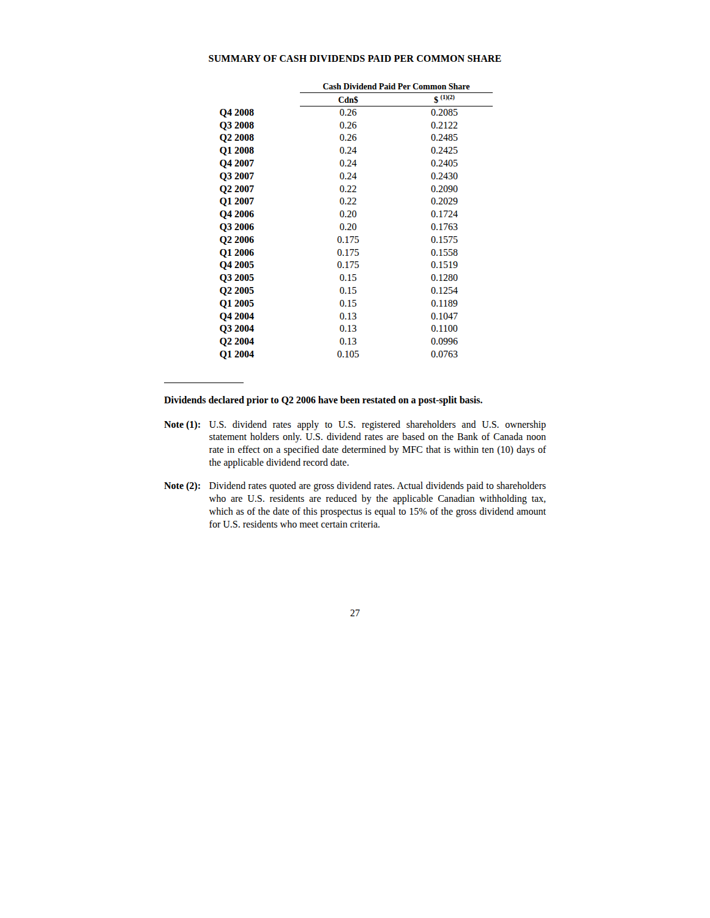SUMMARY OF CASH DIVIDENDS PAID PER COMMON SHARE
| | Cash Dividend Paid Per Common Share |
| --- | --- |
| | Cdn$ | $ (1)(2) |
| Q4 2008 | 0.26 | 0.2085 |
| Q3 2008 | 0.26 | 0.2122 |
| Q2 2008 | 0.26 | 0.2485 |
| Q1 2008 | 0.24 | 0.2425 |
| Q4 2007 | 0.24 | 0.2405 |
| Q3 2007 | 0.24 | 0.2430 |
| Q2 2007 | 0.22 | 0.2090 |
| Q1 2007 | 0.22 | 0.2029 |
| Q4 2006 | 0.20 | 0.1724 |
| Q3 2006 | 0.20 | 0.1763 |
| Q2 2006 | 0.175 | 0.1575 |
| Q1 2006 | 0.175 | 0.1558 |
| Q4 2005 | 0.175 | 0.1519 |
| Q3 2005 | 0.15 | 0.1280 |
| Q2 2005 | 0.15 | 0.1254 |
| Q1 2005 | 0.15 | 0.1189 |
| Q4 2004 | 0.13 | 0.1047 |
| Q3 2004 | 0.13 | 0.1100 |
| Q2 2004 | 0.13 | 0.0996 |
| Q1 2004 | 0.105 | 0.0763 |
Dividends declared prior to Q2 2006 have been restated on a post-split basis.
Note (1):
U.S. dividend rates apply to U.S. registered shareholders and U.S. ownership statement holders only. U.S. dividend rates are based on the Bank of Canada noon rate in effect on a specified date determined by MFC that is within ten (10) days of the applicable dividend record date.
Note (2):
Dividend rates quoted are gross dividend rates. Actual dividends paid to shareholders who are U.S. residents are reduced by the applicable Canadian withholding tax, which as of the date of this prospectus is equal to 15% of the gross dividend amount for U.S. residents who meet certain criteria.
27